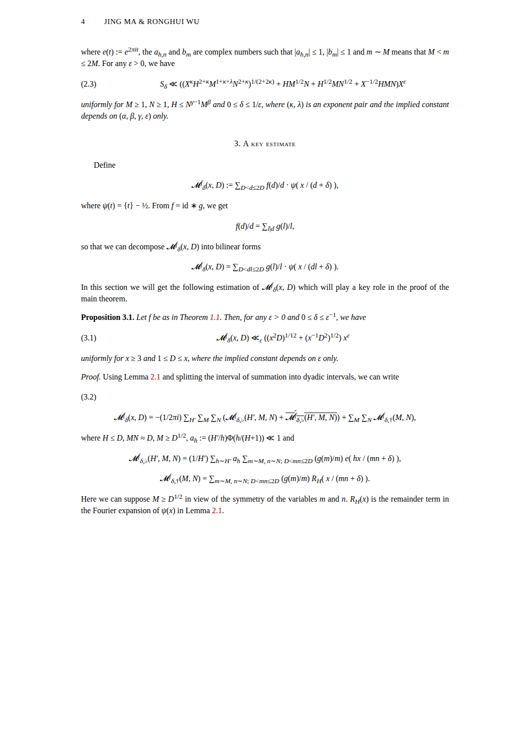4 JING MA & RONGHUI WU
where e(t) := e2πit, the ah,n and bm are complex numbers such that |ah,n| ≤ 1, |bm| ≤ 1 and m ∼ M means that M < m ≤ 2M. For any ε > 0, we have
(2.3)
Sδ ≪ ((XκH2+κM1+κ+λN2+κ)1/(2+2κ) + HM1/2N + H1/2MN1/2 + X−1/2HMN)Xε
uniformly for M ≥ 1, N ≥ 1, H ≤ Nγ−1Mβ and 0 ≤ δ ≤ 1/ε, where (κ, λ) is an exponent pair and the implied constant depends on (α, β, γ, ε) only.
3. A key estimate
Define
𝓜fδ(x, D) := ∑D<d≤2D f(d)/d · ψ( x / (d + δ) ),
where ψ(t) = {t} − ½. From f = id ∗ g, we get
f(d)/d = ∑l|d g(l)/l,
so that we can decompose 𝓜fδ(x, D) into bilinear forms
𝓜fδ(x, D) = ∑D<dl≤2D g(l)/l · ψ( x / (dl + δ) ).
In this section we will get the following estimation of 𝓜fδ(x, D) which will play a key role in the proof of the main theorem.
Proposition 3.1. Let f be as in Theorem 1.1. Then, for any ε > 0 and 0 ≤ δ ≤ ε−1, we have
(3.1)
𝓜fδ(x, D) ≪ε ((x2D)1/12 + (x−1D2)1/2) xε
uniformly for x ≥ 3 and 1 ≤ D ≤ x, where the implied constant depends on ε only.
Proof. Using Lemma 2.1 and splitting the interval of summation into dyadic intervals, we can write
(3.2)
𝓜fδ(x, D) = −(1/2πi) ∑H′ ∑M ∑N (𝓜fδ,♭(H′, M, N) + 𝓜fδ,♭(H′, M, N)) + ∑M ∑N 𝓜fδ,†(M, N),
where H ≤ D, MN ≈ D, M ≥ D1/2, ah := (H′/h)Φ(h/(H+1)) ≪ 1 and
𝓜fδ,♭(H′, M, N) = (1/H′) ∑h∼H′ ah ∑m∼M, n∼N; D<mn≤2D (g(m)/m) e( hx / (mn + δ) ),
𝓜fδ,†(M, N) = ∑m∼M, n∼N; D<mn≤2D (g(m)/m) RH( x / (mn + δ) ).
Here we can suppose M ≥ D1/2 in view of the symmetry of the variables m and n. RH(x) is the remainder term in the Fourier expansion of ψ(x) in Lemma 2.1.